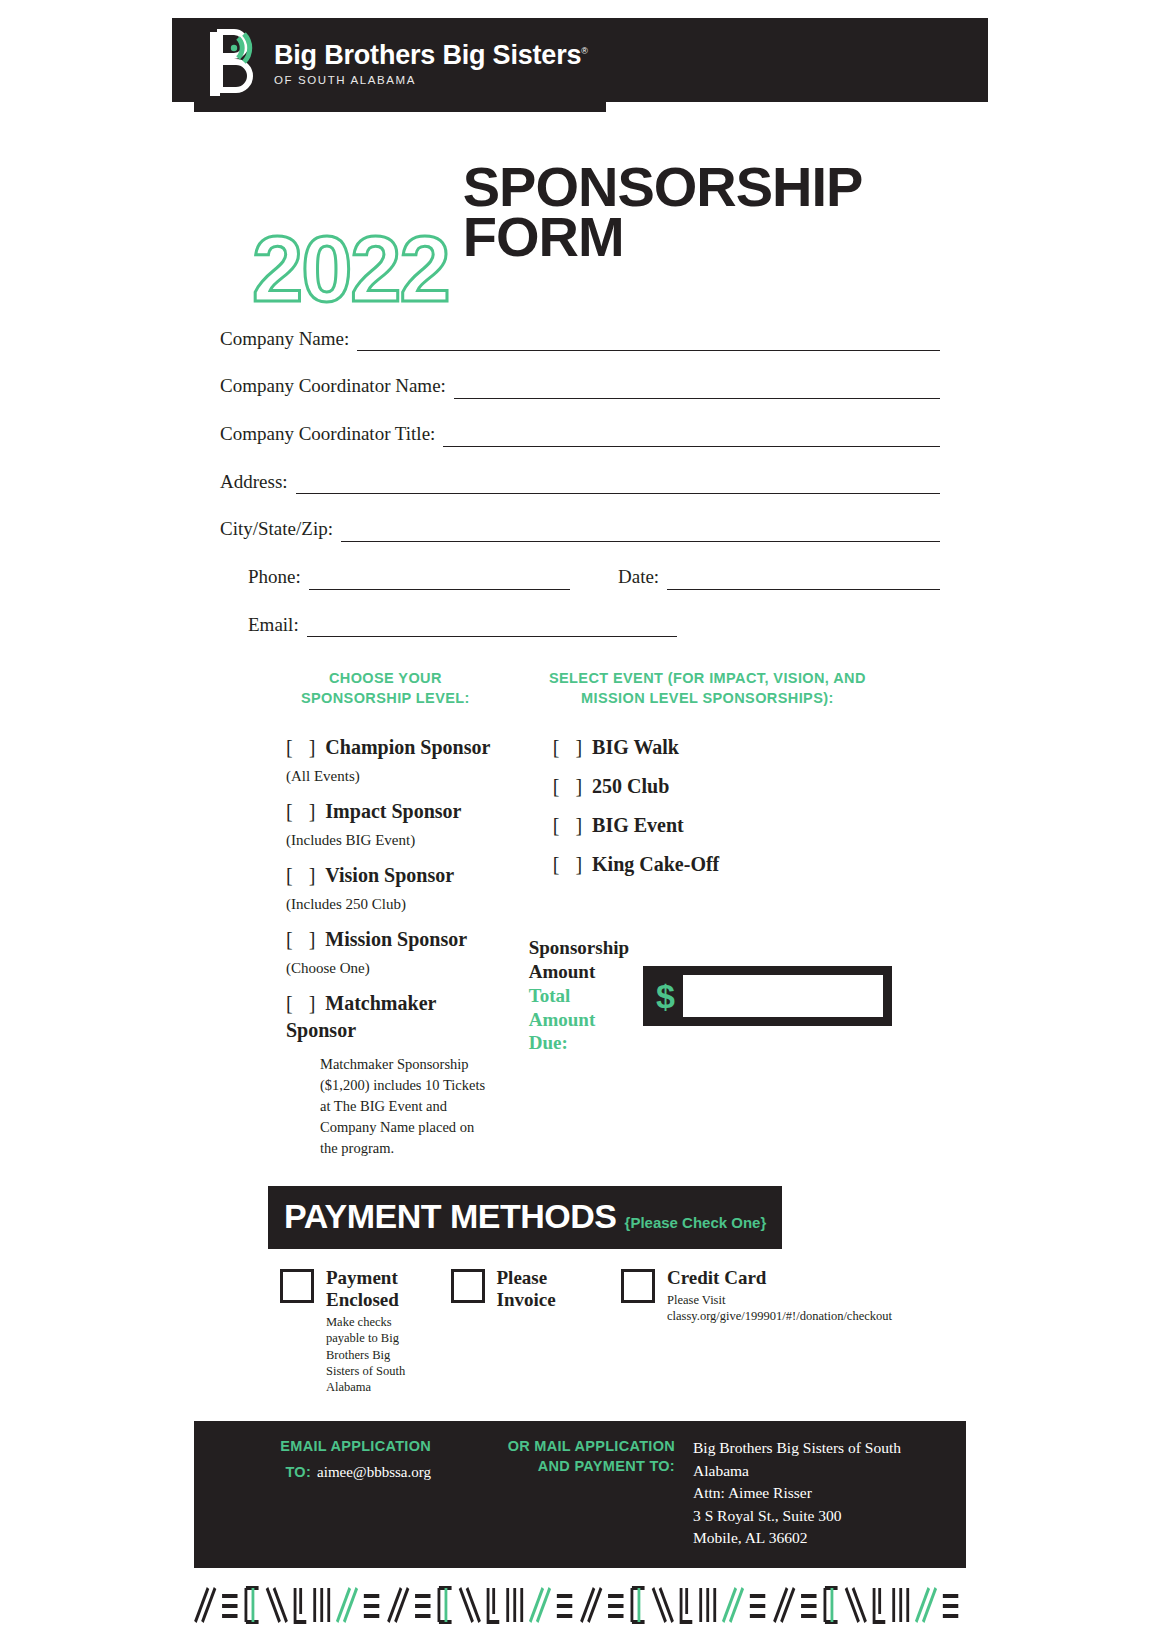Big Brothers Big Sisters®
OF SOUTH ALABAMA
2022
Sponsorship Form
Company Name:
Company Coordinator Name:
Company Coordinator Title:
Address:
City/State/Zip:
Phone:
Date:
Email:
Choose your sponsorship level:
[ ] Champion Sponsor (All Events)
[ ] Impact Sponsor (Includes BIG Event)
[ ] Vision Sponsor (Includes 250 Club)
[ ] Mission Sponsor (Choose One)
[ ] Matchmaker Sponsor
Matchmaker Sponsorship ($1,200) includes 10 Tickets at The BIG Event and Company Name placed on the program.
Select Event (For Impact, Vision, and Mission Level Sponsorships):
[ ] BIG Walk
[ ] 250 Club
[ ] BIG Event
[ ] King Cake-Off
Sponsorship Amount
Total Amount Due:
$
Payment Methods {Please Check One}
Payment Enclosed
Make checks payable to Big Brothers Big Sisters of South Alabama
Please Invoice
Credit Card
Please Visit
classy.org/give/199901/#!/donation/checkout
Email Application
To: aimee@bbbssa.org
Or Mail Application And Payment To:
Big Brothers Big Sisters of South Alabama
Attn: Aimee Risser
3 S Royal St., Suite 300
Mobile, AL 36602